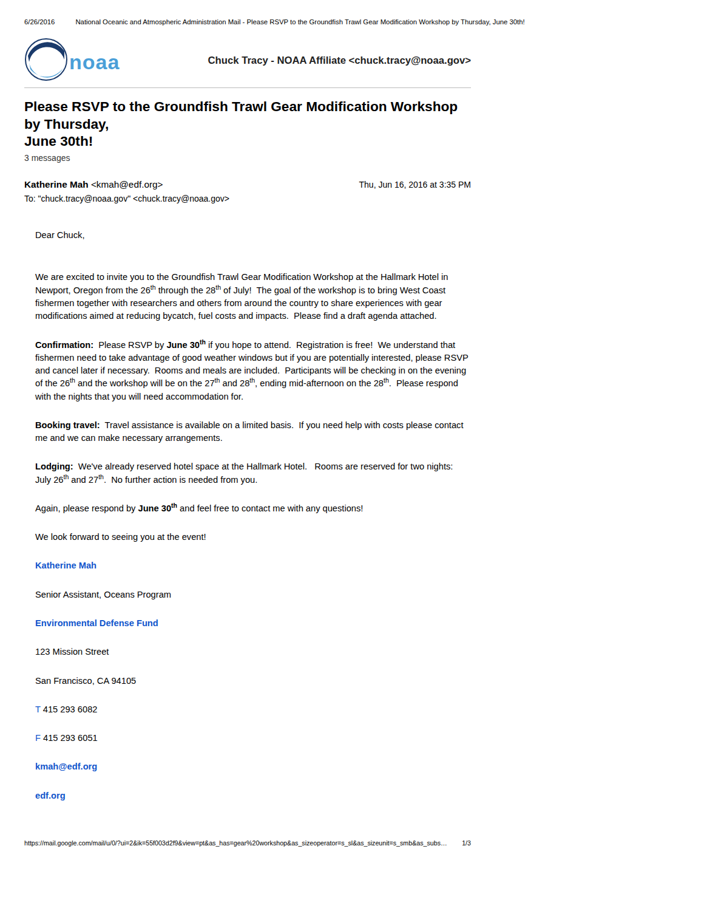6/26/2016 National Oceanic and Atmospheric Administration Mail - Please RSVP to the Groundfish Trawl Gear Modification Workshop by Thursday, June 30th!
noaa
Chuck Tracy - NOAA Affiliate <chuck.tracy@noaa.gov>
Please RSVP to the Groundfish Trawl Gear Modification Workshop by Thursday,
June 30th!
3 messages
Katherine Mah <kmah@edf.org> Thu, Jun 16, 2016 at 3:35 PM
To: "chuck.tracy@noaa.gov" <chuck.tracy@noaa.gov>
Dear Chuck,
We are excited to invite you to the Groundfish Trawl Gear Modification Workshop at the Hallmark Hotel in Newport, Oregon from the 26th through the 28th of July! The goal of the workshop is to bring West Coast fishermen together with researchers and others from around the country to share experiences with gear modifications aimed at reducing bycatch, fuel costs and impacts. Please find a draft agenda attached.
Confirmation: Please RSVP by June 30th if you hope to attend. Registration is free! We understand that fishermen need to take advantage of good weather windows but if you are potentially interested, please RSVP and cancel later if necessary. Rooms and meals are included. Participants will be checking in on the evening of the 26th and the workshop will be on the 27th and 28th, ending mid-afternoon on the 28th. Please respond with the nights that you will need accommodation for.
Booking travel: Travel assistance is available on a limited basis. If you need help with costs please contact me and we can make necessary arrangements.
Lodging: We've already reserved hotel space at the Hallmark Hotel. Rooms are reserved for two nights: July 26th and 27th. No further action is needed from you.
Again, please respond by June 30th and feel free to contact me with any questions!
We look forward to seeing you at the event!
Katherine Mah
Senior Assistant, Oceans Program
Environmental Defense Fund
123 Mission Street
San Francisco, CA 94105
T 415 293 6082
F 415 293 6051
kmah@edf.org
edf.org
https://mail.google.com/mail/u/0/?ui=2&ik=55f003d2f9&view=pt&as_has=gear%20workshop&as_sizeoperator=s_sl&as_sizeunit=s_smb&as_subset=all&as_wi… 1/3